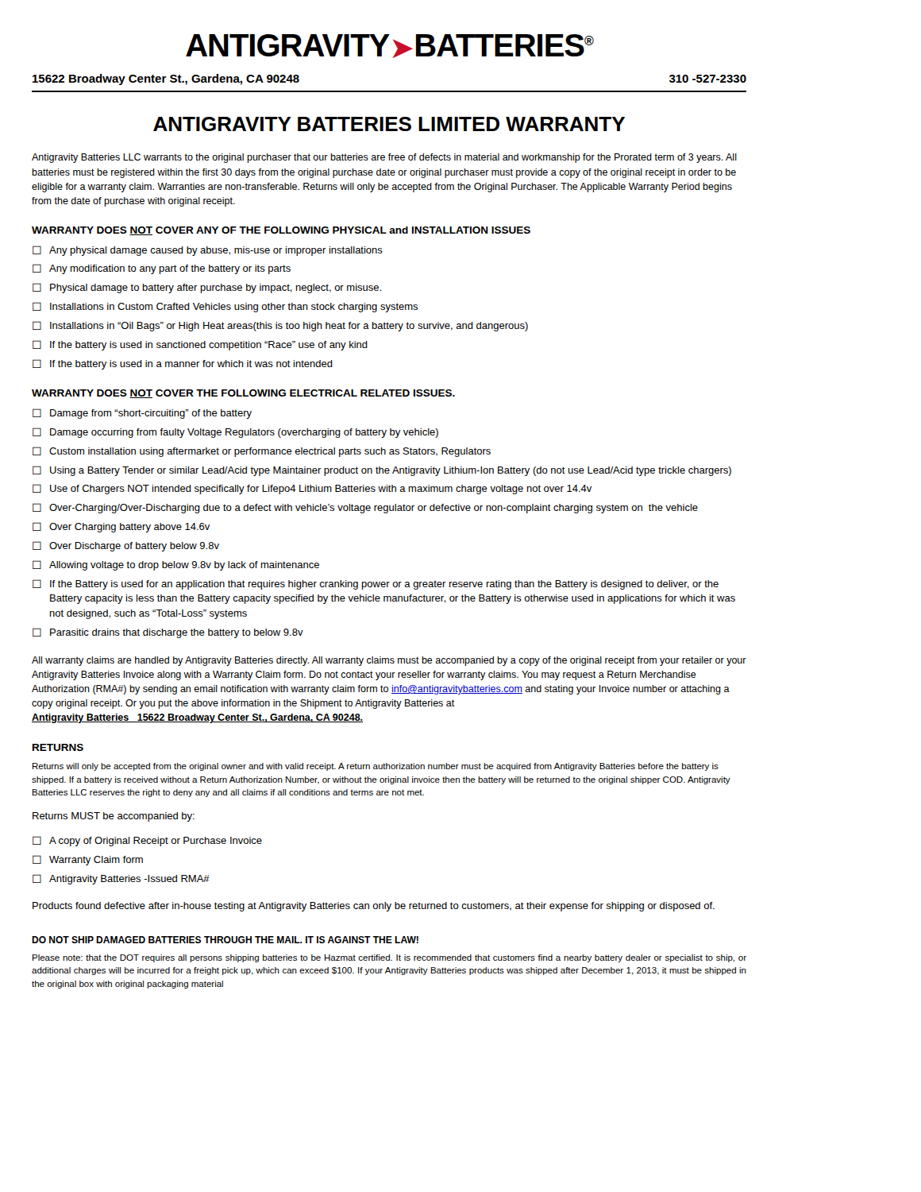ANTIGRAVITY➤BATTERIES®
15622 Broadway Center St., Gardena, CA 90248 310 -527-2330
ANTIGRAVITY BATTERIES LIMITED WARRANTY
Antigravity Batteries LLC warrants to the original purchaser that our batteries are free of defects in material and workmanship for the Prorated term of 3 years. All batteries must be registered within the first 30 days from the original purchase date or original purchaser must provide a copy of the original receipt in order to be eligible for a warranty claim. Warranties are non-transferable. Returns will only be accepted from the Original Purchaser. The Applicable Warranty Period begins from the date of purchase with original receipt.
WARRANTY DOES NOT COVER ANY OF THE FOLLOWING PHYSICAL and INSTALLATION ISSUES
Any physical damage caused by abuse, mis-use or improper installations
Any modification to any part of the battery or its parts
Physical damage to battery after purchase by impact, neglect, or misuse.
Installations in Custom Crafted Vehicles using other than stock charging systems
Installations in “Oil Bags” or High Heat areas(this is too high heat for a battery to survive, and dangerous)
If the battery is used in sanctioned competition “Race” use of any kind
If the battery is used in a manner for which it was not intended
WARRANTY DOES NOT COVER THE FOLLOWING ELECTRICAL RELATED ISSUES.
Damage from “short-circuiting” of the battery
Damage occurring from faulty Voltage Regulators (overcharging of battery by vehicle)
Custom installation using aftermarket or performance electrical parts such as Stators, Regulators
Using a Battery Tender or similar Lead/Acid type Maintainer product on the Antigravity Lithium-Ion Battery (do not use Lead/Acid type trickle chargers)
Use of Chargers NOT intended specifically for Lifepo4 Lithium Batteries with a maximum charge voltage not over 14.4v
Over-Charging/Over-Discharging due to a defect with vehicle’s voltage regulator or defective or non-complaint charging system on the vehicle
Over Charging battery above 14.6v
Over Discharge of battery below 9.8v
Allowing voltage to drop below 9.8v by lack of maintenance
If the Battery is used for an application that requires higher cranking power or a greater reserve rating than the Battery is designed to deliver, or the Battery capacity is less than the Battery capacity specified by the vehicle manufacturer, or the Battery is otherwise used in applications for which it was not designed, such as “Total-Loss” systems
Parasitic drains that discharge the battery to below 9.8v
All warranty claims are handled by Antigravity Batteries directly. All warranty claims must be accompanied by a copy of the original receipt from your retailer or your Antigravity Batteries Invoice along with a Warranty Claim form. Do not contact your reseller for warranty claims. You may request a Return Merchandise Authorization (RMA#) by sending an email notification with warranty claim form to info@antigravitybatteries.com and stating your Invoice number or attaching a copy original receipt. Or you put the above information in the Shipment to Antigravity Batteries at
Antigravity Batteries 15622 Broadway Center St., Gardena, CA 90248.
RETURNS
Returns will only be accepted from the original owner and with valid receipt. A return authorization number must be acquired from Antigravity Batteries before the battery is shipped. If a battery is received without a Return Authorization Number, or without the original invoice then the battery will be returned to the original shipper COD. Antigravity Batteries LLC reserves the right to deny any and all claims if all conditions and terms are not met.
Returns MUST be accompanied by:
A copy of Original Receipt or Purchase Invoice
Warranty Claim form
Antigravity Batteries -Issued RMA#
Products found defective after in-house testing at Antigravity Batteries can only be returned to customers, at their expense for shipping or disposed of.
DO NOT SHIP DAMAGED BATTERIES THROUGH THE MAIL. IT IS AGAINST THE LAW!
Please note: that the DOT requires all persons shipping batteries to be Hazmat certified. It is recommended that customers find a nearby battery dealer or specialist to ship, or additional charges will be incurred for a freight pick up, which can exceed $100. If your Antigravity Batteries products was shipped after December 1, 2013, it must be shipped in the original box with original packaging material